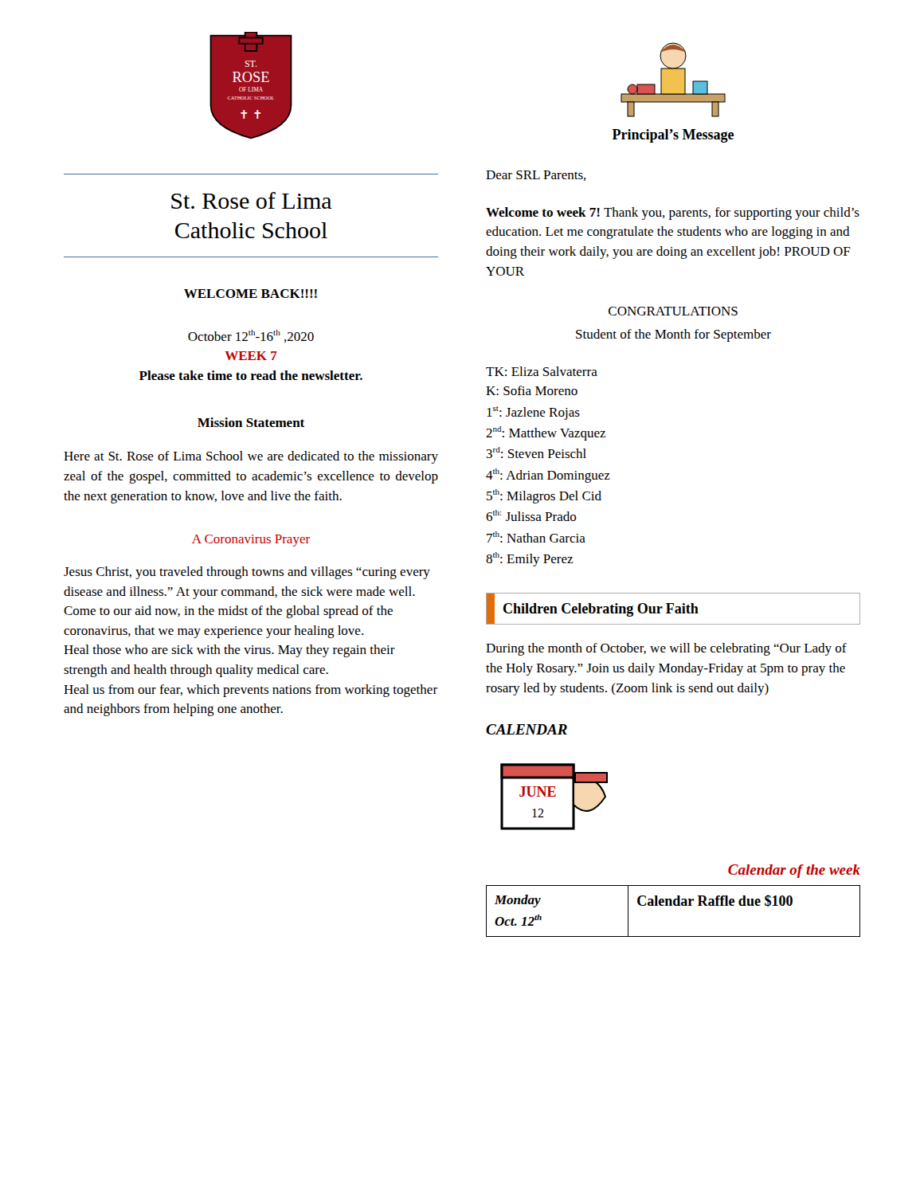St. Rose of Lima
Catholic School
WELCOME BACK!!!!
October 12th-16th ,2020
WEEK 7
Please take time to read the newsletter.
Mission Statement
Here at St. Rose of Lima School we are dedicated to the missionary zeal of the gospel, committed to academic’s excellence to develop the next generation to know, love and live the faith.
A Coronavirus Prayer
Jesus Christ, you traveled through towns and villages “curing every disease and illness.” At your command, the sick were made well. Come to our aid now, in the midst of the global spread of the coronavirus, that we may experience your healing love.
Heal those who are sick with the virus. May they regain their strength and health through quality medical care.
Heal us from our fear, which prevents nations from working together and neighbors from helping one another.
Principal’s Message
Dear SRL Parents,
Welcome to week 7! Thank you, parents, for supporting your child’s education. Let me congratulate the students who are logging in and doing their work daily, you are doing an excellent job! PROUD OF YOUR
CONGRATULATIONS
Student of the Month for September
TK: Eliza Salvaterra
K: Sofia Moreno
1st: Jazlene Rojas
2nd: Matthew Vazquez
3rd: Steven Peischl
4th: Adrian Dominguez
5th: Milagros Del Cid
6th: Julissa Prado
7th: Nathan Garcia
8th: Emily Perez
Children Celebrating Our Faith
During the month of October, we will be celebrating “Our Lady of the Holy Rosary.” Join us daily Monday-Friday at 5pm to pray the rosary led by students. (Zoom link is send out daily)
CALENDAR
Calendar of the week
| Monday Oct. 12 th | Calendar Raffle due $100 |